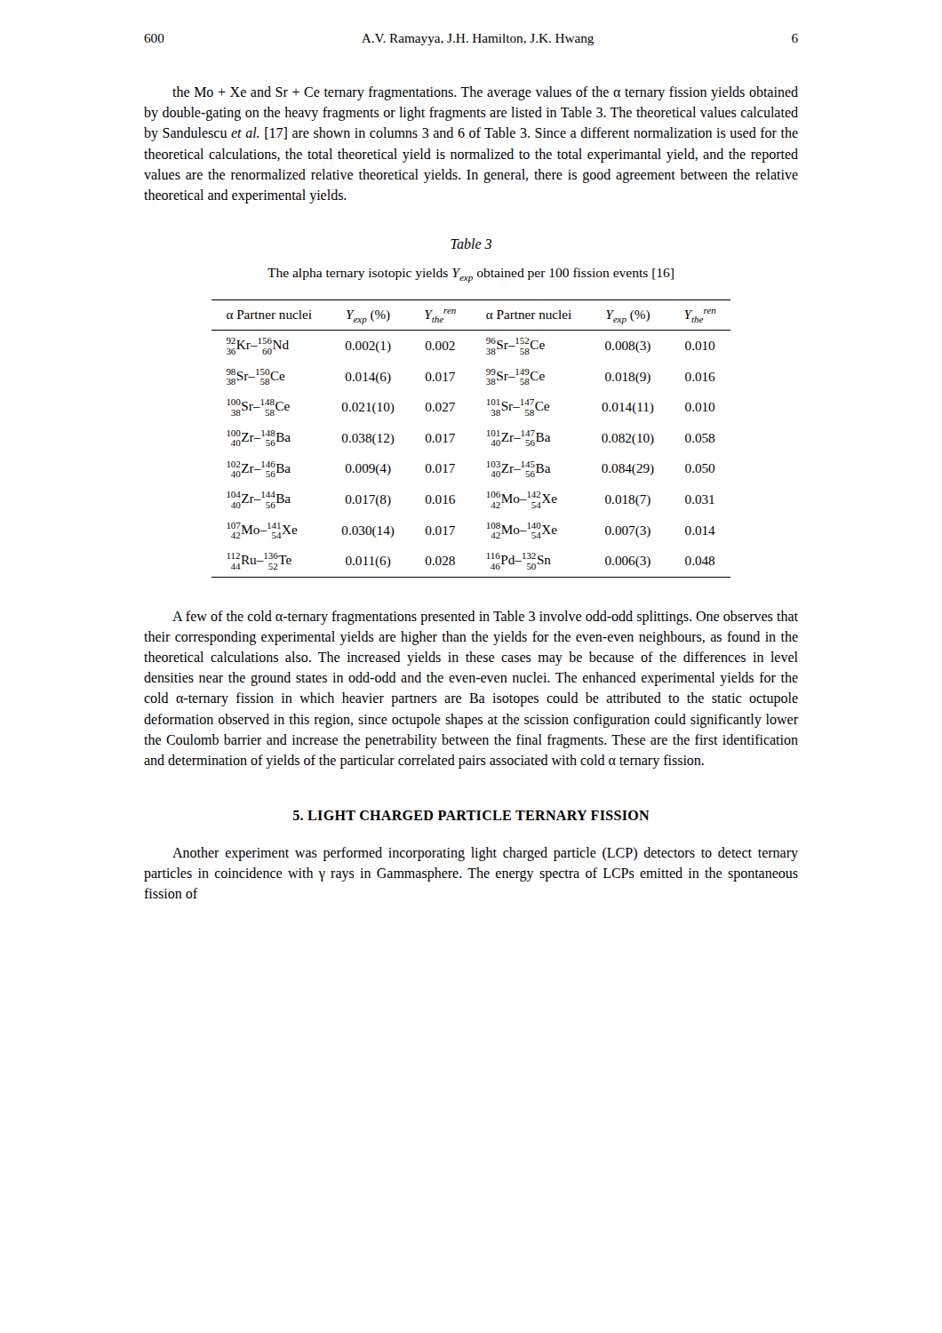600 A.V. Ramayya, J.H. Hamilton, J.K. Hwang 6
the Mo + Xe and Sr + Ce ternary fragmentations. The average values of the α ternary fission yields obtained by double-gating on the heavy fragments or light fragments are listed in Table 3. The theoretical values calculated by Sandulescu et al. [17] are shown in columns 3 and 6 of Table 3. Since a different normalization is used for the theoretical calculations, the total theoretical yield is normalized to the total experimantal yield, and the reported values are the renormalized relative theoretical yields. In general, there is good agreement between the relative theoretical and experimental yields.
Table 3
The alpha ternary isotopic yields Yexp obtained per 100 fission events [16]
| α Partner nuclei | Y exp (%) | Y the ren | α Partner nuclei | Y exp (%) | Y the ren |
| --- | --- | --- | --- | --- | --- |
| 92 36 Kr– 156 60 Nd | 0.002(1) | 0.002 | 96 38 Sr– 152 58 Ce | 0.008(3) | 0.010 |
| 98 38 Sr– 150 58 Ce | 0.014(6) | 0.017 | 99 38 Sr– 149 58 Ce | 0.018(9) | 0.016 |
| 100 38 Sr– 148 58 Ce | 0.021(10) | 0.027 | 101 38 Sr– 147 58 Ce | 0.014(11) | 0.010 |
| 100 40 Zr– 148 56 Ba | 0.038(12) | 0.017 | 101 40 Zr– 147 56 Ba | 0.082(10) | 0.058 |
| 102 40 Zr– 146 56 Ba | 0.009(4) | 0.017 | 103 40 Zr– 145 56 Ba | 0.084(29) | 0.050 |
| 104 40 Zr– 144 56 Ba | 0.017(8) | 0.016 | 106 42 Mo– 142 54 Xe | 0.018(7) | 0.031 |
| 107 42 Mo– 141 54 Xe | 0.030(14) | 0.017 | 108 42 Mo– 140 54 Xe | 0.007(3) | 0.014 |
| 112 44 Ru– 136 52 Te | 0.011(6) | 0.028 | 116 46 Pd– 132 50 Sn | 0.006(3) | 0.048 |
A few of the cold α-ternary fragmentations presented in Table 3 involve odd-odd splittings. One observes that their corresponding experimental yields are higher than the yields for the even-even neighbours, as found in the theoretical calculations also. The increased yields in these cases may be because of the differences in level densities near the ground states in odd-odd and the even-even nuclei. The enhanced experimental yields for the cold α-ternary fission in which heavier partners are Ba isotopes could be attributed to the static octupole deformation observed in this region, since octupole shapes at the scission configuration could significantly lower the Coulomb barrier and increase the penetrability between the final fragments. These are the first identification and determination of yields of the particular correlated pairs associated with cold α ternary fission.
5. LIGHT CHARGED PARTICLE TERNARY FISSION
Another experiment was performed incorporating light charged particle (LCP) detectors to detect ternary particles in coincidence with γ rays in Gammasphere. The energy spectra of LCPs emitted in the spontaneous fission of